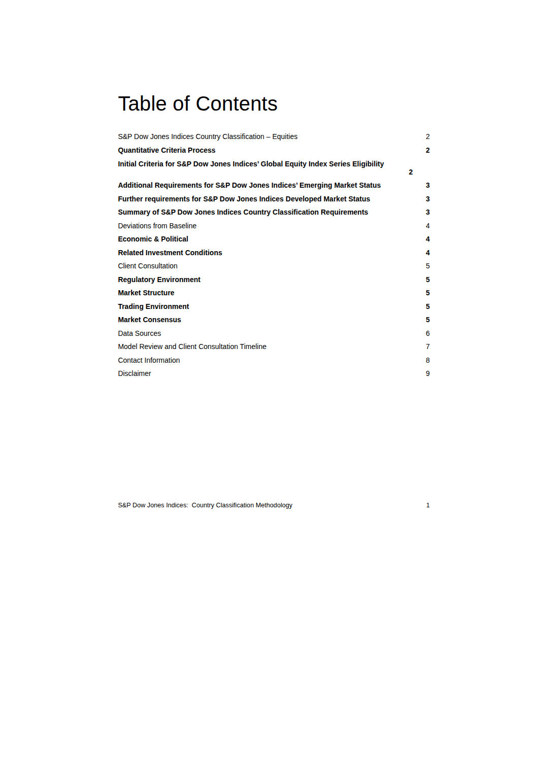Table of Contents
| S&P Dow Jones Indices Country Classification – Equities | 2 |
| Quantitative Criteria Process | 2 |
| Initial Criteria for S&P Dow Jones Indices’ Global Equity Index Series Eligibility 2 | |
| Additional Requirements for S&P Dow Jones Indices’ Emerging Market Status | 3 |
| Further requirements for S&P Dow Jones Indices Developed Market Status | 3 |
| Summary of S&P Dow Jones Indices Country Classification Requirements | 3 |
| Deviations from Baseline | 4 |
| Economic & Political | 4 |
| Related Investment Conditions | 4 |
| Client Consultation | 5 |
| Regulatory Environment | 5 |
| Market Structure | 5 |
| Trading Environment | 5 |
| Market Consensus | 5 |
| Data Sources | 6 |
| Model Review and Client Consultation Timeline | 7 |
| Contact Information | 8 |
| Disclaimer | 9 |
S&P Dow Jones Indices: Country Classification Methodology 1